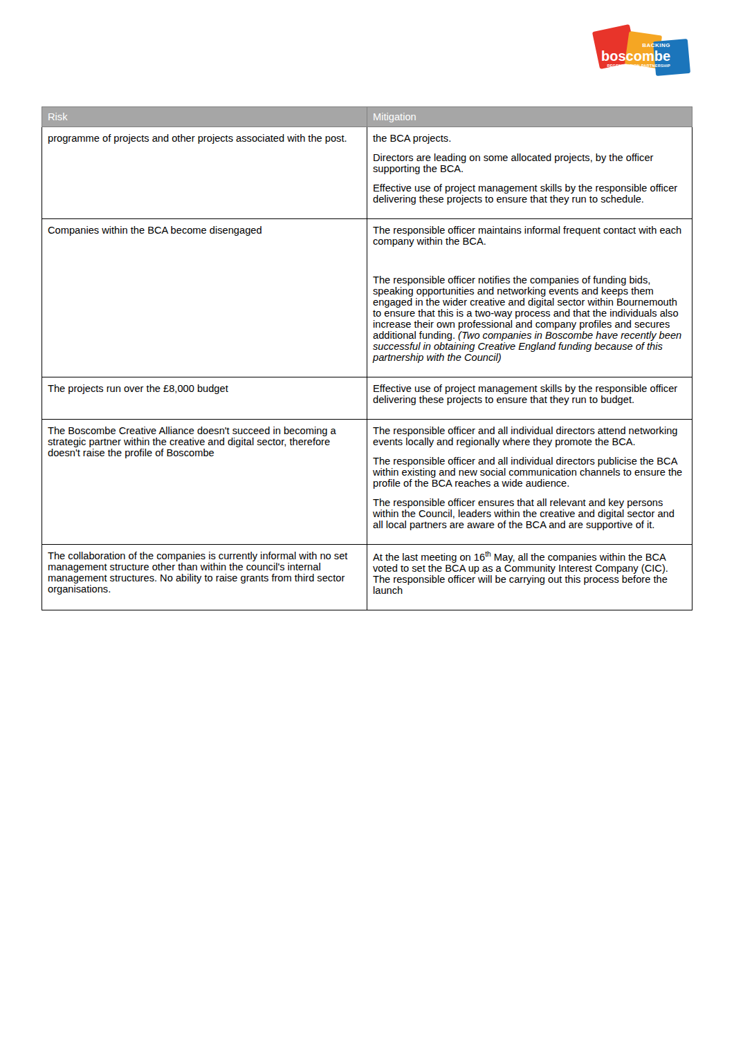BACKING boscombe REGENERATION PARTNERSHIP
| Risk | Mitigation |
| --- | --- |
| programme of projects and other projects associated with the post. | the BCA projects. Directors are leading on some allocated projects, by the officer supporting the BCA. Effective use of project management skills by the responsible officer delivering these projects to ensure that they run to schedule. |
| Companies within the BCA become disengaged | The responsible officer maintains informal frequent contact with each company within the BCA. The responsible officer notifies the companies of funding bids, speaking opportunities and networking events and keeps them engaged in the wider creative and digital sector within Bournemouth to ensure that this is a two-way process and that the individuals also increase their own professional and company profiles and secures additional funding. (Two companies in Boscombe have recently been successful in obtaining Creative England funding because of this partnership with the Council) |
| The projects run over the £8,000 budget | Effective use of project management skills by the responsible officer delivering these projects to ensure that they run to budget. |
| The Boscombe Creative Alliance doesn't succeed in becoming a strategic partner within the creative and digital sector, therefore doesn't raise the profile of Boscombe | The responsible officer and all individual directors attend networking events locally and regionally where they promote the BCA. The responsible officer and all individual directors publicise the BCA within existing and new social communication channels to ensure the profile of the BCA reaches a wide audience. The responsible officer ensures that all relevant and key persons within the Council, leaders within the creative and digital sector and all local partners are aware of the BCA and are supportive of it. |
| The collaboration of the companies is currently informal with no set management structure other than within the council's internal management structures. No ability to raise grants from third sector organisations. | At the last meeting on 16 th May, all the companies within the BCA voted to set the BCA up as a Community Interest Company (CIC). The responsible officer will be carrying out this process before the launch |